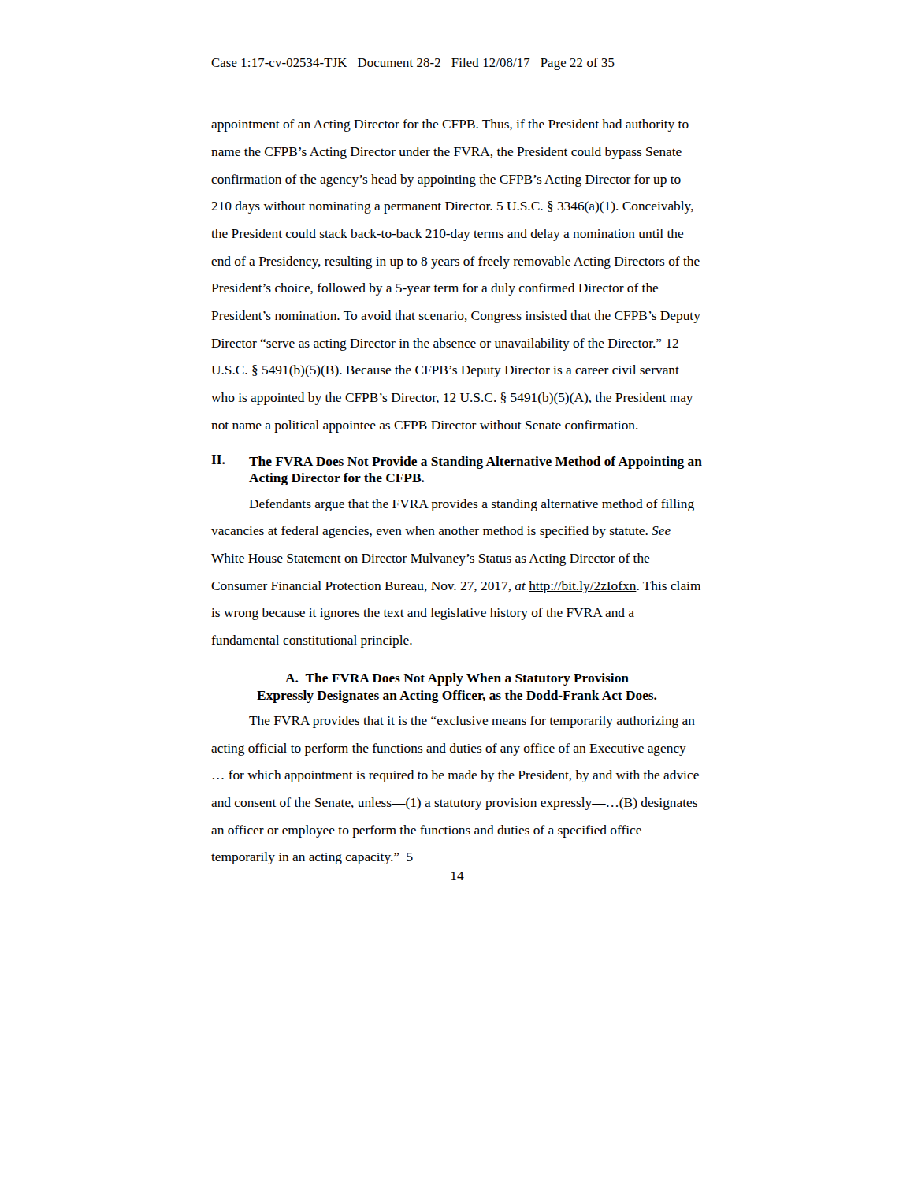Case 1:17-cv-02534-TJK Document 28-2 Filed 12/08/17 Page 22 of 35
appointment of an Acting Director for the CFPB. Thus, if the President had authority to name the CFPB’s Acting Director under the FVRA, the President could bypass Senate confirmation of the agency’s head by appointing the CFPB’s Acting Director for up to 210 days without nominating a permanent Director. 5 U.S.C. § 3346(a)(1). Conceivably, the President could stack back-to-back 210-day terms and delay a nomination until the end of a Presidency, resulting in up to 8 years of freely removable Acting Directors of the President’s choice, followed by a 5-year term for a duly confirmed Director of the President’s nomination. To avoid that scenario, Congress insisted that the CFPB’s Deputy Director “serve as acting Director in the absence or unavailability of the Director.” 12 U.S.C. § 5491(b)(5)(B). Because the CFPB’s Deputy Director is a career civil servant who is appointed by the CFPB’s Director, 12 U.S.C. § 5491(b)(5)(A), the President may not name a political appointee as CFPB Director without Senate confirmation.
II.
The FVRA Does Not Provide a Standing Alternative Method of Appointing an Acting Director for the CFPB.
Defendants argue that the FVRA provides a standing alternative method of filling vacancies at federal agencies, even when another method is specified by statute. See White House Statement on Director Mulvaney’s Status as Acting Director of the Consumer Financial Protection Bureau, Nov. 27, 2017, at http://bit.ly/2zIofxn. This claim is wrong because it ignores the text and legislative history of the FVRA and a fundamental constitutional principle.
A. The FVRA Does Not Apply When a Statutory Provision Expressly Designates an Acting Officer, as the Dodd-Frank Act Does.
The FVRA provides that it is the “exclusive means for temporarily authorizing an acting official to perform the functions and duties of any office of an Executive agency … for which appointment is required to be made by the President, by and with the advice and consent of the Senate, unless—(1) a statutory provision expressly—…(B) designates an officer or employee to perform the functions and duties of a specified office temporarily in an acting capacity.” 5
14